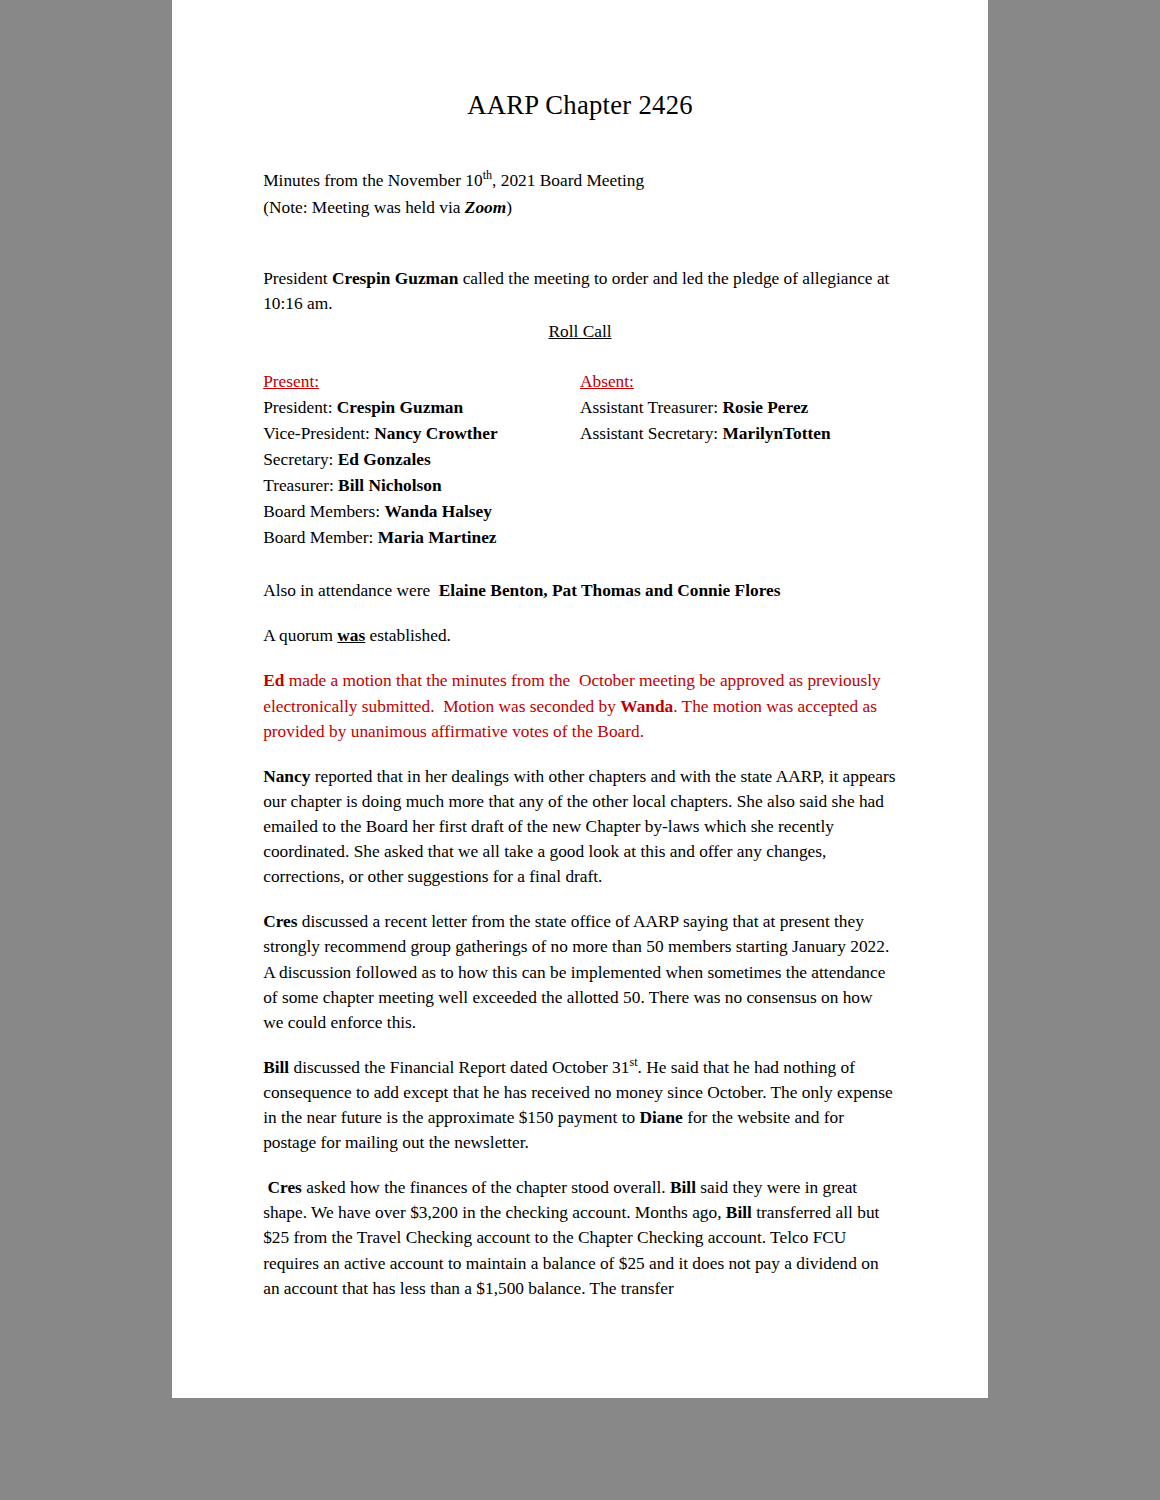AARP Chapter 2426
Minutes from the November 10th, 2021 Board Meeting
(Note: Meeting was held via Zoom)
President Crespin Guzman called the meeting to order and led the pledge of allegiance at 10:16 am.
Roll Call
| Present: | Absent: |
| President: Crespin Guzman | Assistant Treasurer: Rosie Perez |
| Vice-President: Nancy Crowther | Assistant Secretary: MarilynTotten |
| Secretary: Ed Gonzales | |
| Treasurer: Bill Nicholson | |
| Board Members: Wanda Halsey | |
| Board Member: Maria Martinez | |
Also in attendance were Elaine Benton, Pat Thomas and Connie Flores
A quorum was established.
Ed made a motion that the minutes from the October meeting be approved as previously electronically submitted. Motion was seconded by Wanda. The motion was accepted as provided by unanimous affirmative votes of the Board.
Nancy reported that in her dealings with other chapters and with the state AARP, it appears our chapter is doing much more that any of the other local chapters. She also said she had emailed to the Board her first draft of the new Chapter by-laws which she recently coordinated. She asked that we all take a good look at this and offer any changes, corrections, or other suggestions for a final draft.
Cres discussed a recent letter from the state office of AARP saying that at present they strongly recommend group gatherings of no more than 50 members starting January 2022. A discussion followed as to how this can be implemented when sometimes the attendance of some chapter meeting well exceeded the allotted 50. There was no consensus on how we could enforce this.
Bill discussed the Financial Report dated October 31st. He said that he had nothing of consequence to add except that he has received no money since October. The only expense in the near future is the approximate $150 payment to Diane for the website and for postage for mailing out the newsletter.
Cres asked how the finances of the chapter stood overall. Bill said they were in great shape. We have over $3,200 in the checking account. Months ago, Bill transferred all but $25 from the Travel Checking account to the Chapter Checking account. Telco FCU requires an active account to maintain a balance of $25 and it does not pay a dividend on an account that has less than a $1,500 balance. The transfer